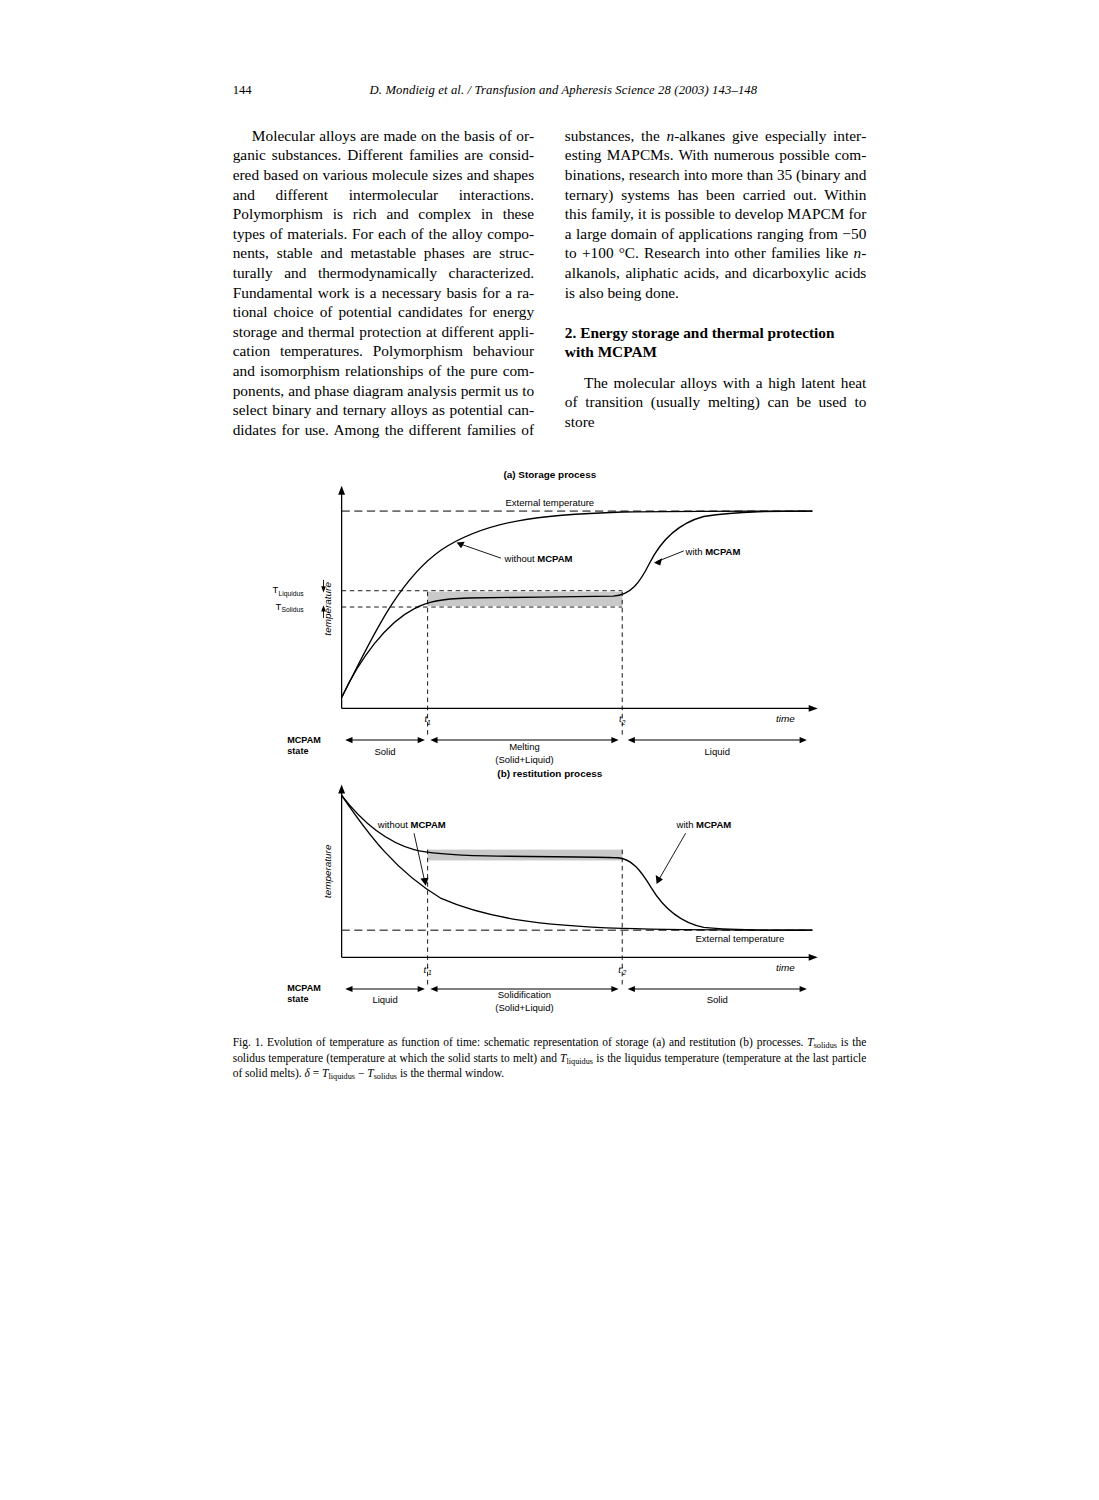144
D. Mondieig et al. / Transfusion and Apheresis Science 28 (2003) 143–148
Molecular alloys are made on the basis of organic substances. Different families are considered based on various molecule sizes and shapes and different intermolecular interactions. Polymorphism is rich and complex in these types of materials. For each of the alloy components, stable and metastable phases are structurally and thermodynamically characterized. Fundamental work is a necessary basis for a rational choice of potential candidates for energy storage and thermal protection at different application temperatures. Polymorphism behaviour and isomorphism relationships of the pure components, and phase diagram analysis permit us to select binary and ternary alloys as potential candidates for use. Among the different families of substances, the n-alkanes give especially interesting MAPCMs. With numerous possible combinations, research into more than 35 (binary and ternary) systems has been carried out. Within this family, it is possible to develop MAPCM for a large domain of applications ranging from −50 to +100 °C. Research into other families like n-alkanols, aliphatic acids, and dicarboxylic acids is also being done.
2. Energy storage and thermal protection with MCPAM
The molecular alloys with a high latent heat of transition (usually melting) can be used to store
(a) Storage process temperature time External temperature TLiquidus TSolidus without MCPAM with MCPAM t1 t2 MCPAM state Solid Melting (Solid+Liquid) Liquid (b) restitution process temperature time External temperature without MCPAM with MCPAM t′1 t′2 MCPAM state Liquid Solidification (Solid+Liquid) Solid
Fig. 1. Evolution of temperature as function of time: schematic representation of storage (a) and restitution (b) processes. Tsolidus is the solidus temperature (temperature at which the solid starts to melt) and Tliquidus is the liquidus temperature (temperature at the last particle of solid melts). δ = Tliquidus − Tsolidus is the thermal window.